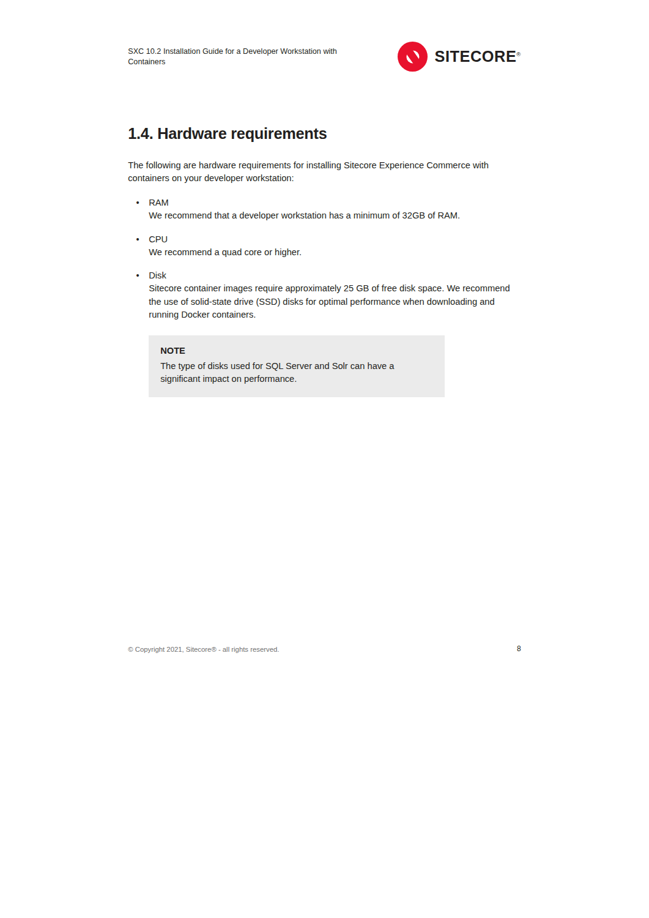SXC 10.2 Installation Guide for a Developer Workstation with Containers
SITECORE®
1.4. Hardware requirements
The following are hardware requirements for installing Sitecore Experience Commerce with containers on your developer workstation:
RAM We recommend that a developer workstation has a minimum of 32GB of RAM.
CPU We recommend a quad core or higher.
Disk Sitecore container images require approximately 25 GB of free disk space. We recommend the use of solid-state drive (SSD) disks for optimal performance when downloading and running Docker containers.
NOTE
The type of disks used for SQL Server and Solr can have a significant impact on performance.
© Copyright 2021, Sitecore® - all rights reserved.
8